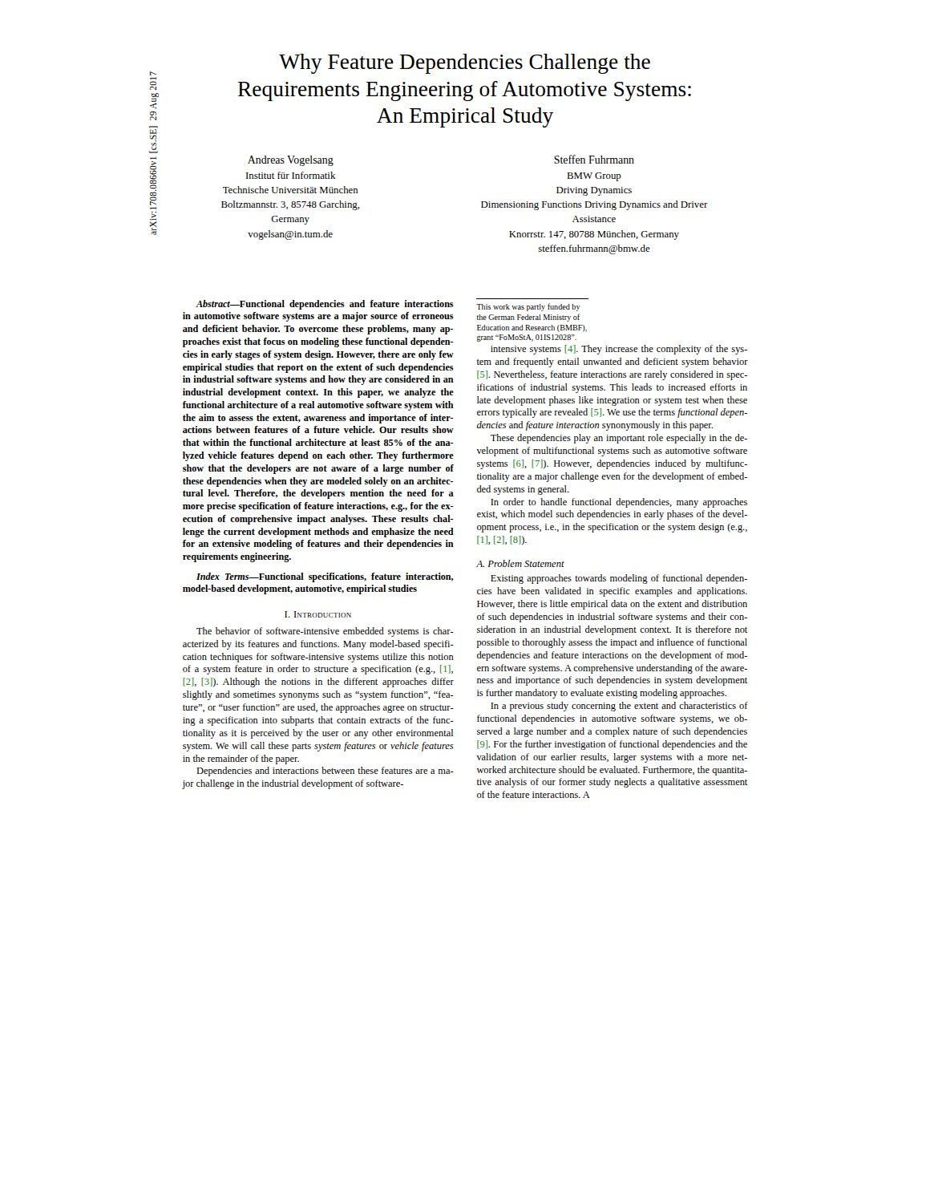arXiv:1708.08660v1 [cs.SE] 29 Aug 2017
Why Feature Dependencies Challenge the
Requirements Engineering of Automotive Systems:
An Empirical Study
Andreas Vogelsang
Institut für Informatik
Technische Universität München
Boltzmannstr. 3, 85748 Garching, Germany
vogelsan@in.tum.de
Steffen Fuhrmann
BMW Group
Driving Dynamics
Dimensioning Functions Driving Dynamics and Driver Assistance
Knorrstr. 147, 80788 München, Germany
steffen.fuhrmann@bmw.de
Abstract—Functional dependencies and feature interactions in automotive software systems are a major source of erroneous and deficient behavior. To overcome these problems, many approaches exist that focus on modeling these functional dependencies in early stages of system design. However, there are only few empirical studies that report on the extent of such dependencies in industrial software systems and how they are considered in an industrial development context. In this paper, we analyze the functional architecture of a real automotive software system with the aim to assess the extent, awareness and importance of interactions between features of a future vehicle. Our results show that within the functional architecture at least 85% of the analyzed vehicle features depend on each other. They furthermore show that the developers are not aware of a large number of these dependencies when they are modeled solely on an architectural level. Therefore, the developers mention the need for a more precise specification of feature interactions, e.g., for the execution of comprehensive impact analyses. These results challenge the current development methods and emphasize the need for an extensive modeling of features and their dependencies in requirements engineering.
Index Terms—Functional specifications, feature interaction, model-based development, automotive, empirical studies
I. Introduction
The behavior of software-intensive embedded systems is characterized by its features and functions. Many model-based specification techniques for software-intensive systems utilize this notion of a system feature in order to structure a specification (e.g., [1], [2], [3]). Although the notions in the different approaches differ slightly and sometimes synonyms such as “system function”, “feature”, or “user function” are used, the approaches agree on structuring a specification into subparts that contain extracts of the functionality as it is perceived by the user or any other environmental system. We will call these parts system features or vehicle features in the remainder of the paper.
Dependencies and interactions between these features are a major challenge in the industrial development of software-
This work was partly funded by the German Federal Ministry of Education and Research (BMBF), grant “FoMoStA, 01IS12028”.
intensive systems [4]. They increase the complexity of the system and frequently entail unwanted and deficient system behavior [5]. Nevertheless, feature interactions are rarely considered in specifications of industrial systems. This leads to increased efforts in late development phases like integration or system test when these errors typically are revealed [5]. We use the terms functional dependencies and feature interaction synonymously in this paper.
These dependencies play an important role especially in the development of multifunctional systems such as automotive software systems [6], [7]). However, dependencies induced by multifunctionality are a major challenge even for the development of embedded systems in general.
In order to handle functional dependencies, many approaches exist, which model such dependencies in early phases of the development process, i.e., in the specification or the system design (e.g., [1], [2], [8]).
A. Problem Statement
Existing approaches towards modeling of functional dependencies have been validated in specific examples and applications. However, there is little empirical data on the extent and distribution of such dependencies in industrial software systems and their consideration in an industrial development context. It is therefore not possible to thoroughly assess the impact and influence of functional dependencies and feature interactions on the development of modern software systems. A comprehensive understanding of the awareness and importance of such dependencies in system development is further mandatory to evaluate existing modeling approaches.
In a previous study concerning the extent and characteristics of functional dependencies in automotive software systems, we observed a large number and a complex nature of such dependencies [9]. For the further investigation of functional dependencies and the validation of our earlier results, larger systems with a more networked architecture should be evaluated. Furthermore, the quantitative analysis of our former study neglects a qualitative assessment of the feature interactions. A